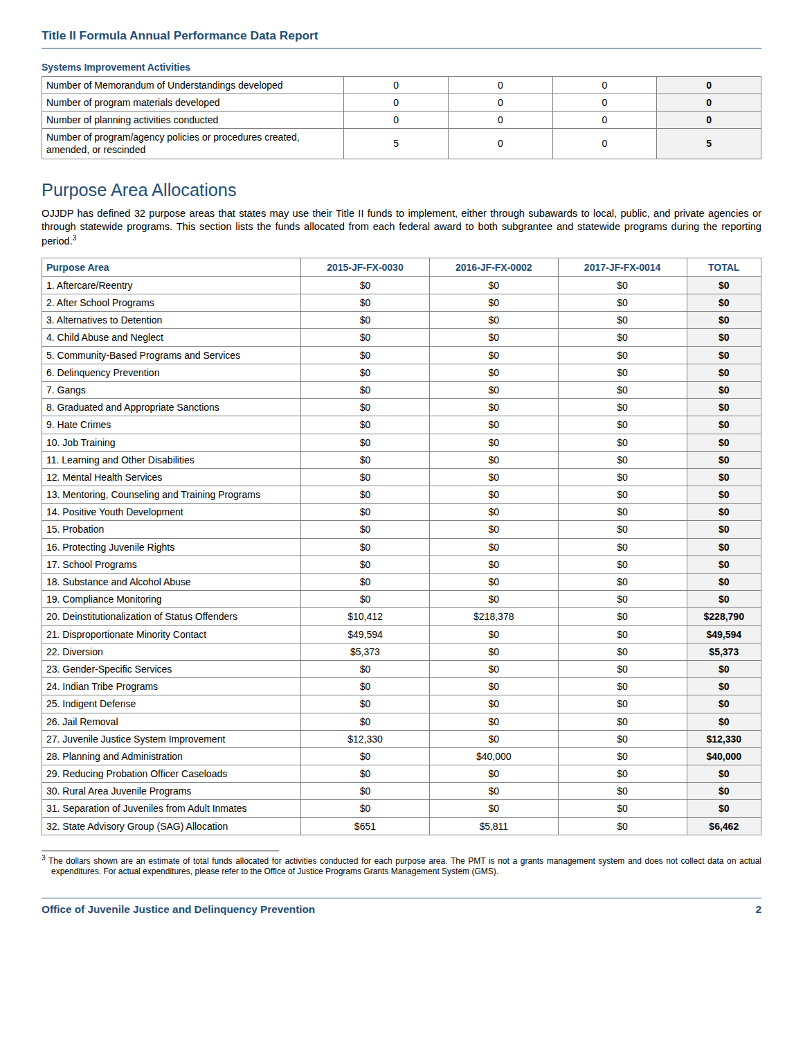Title II Formula Annual Performance Data Report
Systems Improvement Activities
| Number of Memorandum of Understandings developed | 0 | 0 | 0 | 0 |
| Number of program materials developed | 0 | 0 | 0 | 0 |
| Number of planning activities conducted | 0 | 0 | 0 | 0 |
| Number of program/agency policies or procedures created, amended, or rescinded | 5 | 0 | 0 | 5 |
Purpose Area Allocations
OJJDP has defined 32 purpose areas that states may use their Title II funds to implement, either through subawards to local, public, and private agencies or through statewide programs. This section lists the funds allocated from each federal award to both subgrantee and statewide programs during the reporting period.3
| Purpose Area | 2015-JF-FX-0030 | 2016-JF-FX-0002 | 2017-JF-FX-0014 | TOTAL |
| --- | --- | --- | --- | --- |
| 1. Aftercare/Reentry | $0 | $0 | $0 | $0 |
| 2. After School Programs | $0 | $0 | $0 | $0 |
| 3. Alternatives to Detention | $0 | $0 | $0 | $0 |
| 4. Child Abuse and Neglect | $0 | $0 | $0 | $0 |
| 5. Community-Based Programs and Services | $0 | $0 | $0 | $0 |
| 6. Delinquency Prevention | $0 | $0 | $0 | $0 |
| 7. Gangs | $0 | $0 | $0 | $0 |
| 8. Graduated and Appropriate Sanctions | $0 | $0 | $0 | $0 |
| 9. Hate Crimes | $0 | $0 | $0 | $0 |
| 10. Job Training | $0 | $0 | $0 | $0 |
| 11. Learning and Other Disabilities | $0 | $0 | $0 | $0 |
| 12. Mental Health Services | $0 | $0 | $0 | $0 |
| 13. Mentoring, Counseling and Training Programs | $0 | $0 | $0 | $0 |
| 14. Positive Youth Development | $0 | $0 | $0 | $0 |
| 15. Probation | $0 | $0 | $0 | $0 |
| 16. Protecting Juvenile Rights | $0 | $0 | $0 | $0 |
| 17. School Programs | $0 | $0 | $0 | $0 |
| 18. Substance and Alcohol Abuse | $0 | $0 | $0 | $0 |
| 19. Compliance Monitoring | $0 | $0 | $0 | $0 |
| 20. Deinstitutionalization of Status Offenders | $10,412 | $218,378 | $0 | $228,790 |
| 21. Disproportionate Minority Contact | $49,594 | $0 | $0 | $49,594 |
| 22. Diversion | $5,373 | $0 | $0 | $5,373 |
| 23. Gender-Specific Services | $0 | $0 | $0 | $0 |
| 24. Indian Tribe Programs | $0 | $0 | $0 | $0 |
| 25. Indigent Defense | $0 | $0 | $0 | $0 |
| 26. Jail Removal | $0 | $0 | $0 | $0 |
| 27. Juvenile Justice System Improvement | $12,330 | $0 | $0 | $12,330 |
| 28. Planning and Administration | $0 | $40,000 | $0 | $40,000 |
| 29. Reducing Probation Officer Caseloads | $0 | $0 | $0 | $0 |
| 30. Rural Area Juvenile Programs | $0 | $0 | $0 | $0 |
| 31. Separation of Juveniles from Adult Inmates | $0 | $0 | $0 | $0 |
| 32. State Advisory Group (SAG) Allocation | $651 | $5,811 | $0 | $6,462 |
3 The dollars shown are an estimate of total funds allocated for activities conducted for each purpose area. The PMT is not a grants management system and does not collect data on actual expenditures. For actual expenditures, please refer to the Office of Justice Programs Grants Management System (GMS).
Office of Juvenile Justice and Delinquency Prevention 2